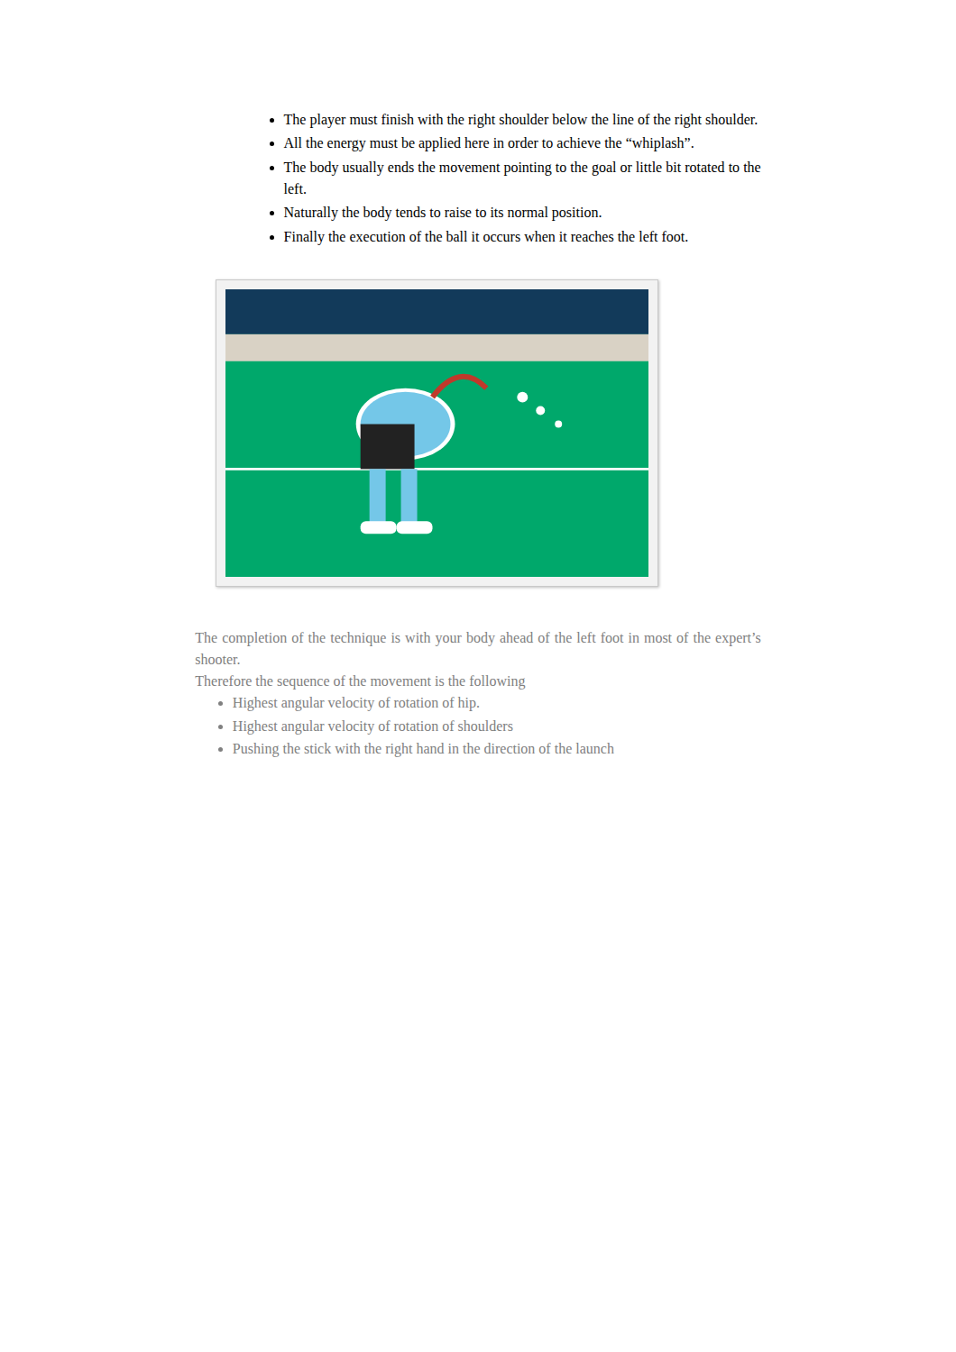The player must finish with the right shoulder below the line of the right shoulder.
All the energy must be applied here in order to achieve the “whiplash”.
The body usually ends the movement pointing to the goal or little bit rotated to the left.
Naturally the body tends to raise to its normal position.
Finally the execution of the ball it occurs when it reaches the left foot.
The completion of the technique is with your body ahead of the left foot in most of the expert’s shooter.
Therefore the sequence of the movement is the following
Highest angular velocity of rotation of hip.
Highest angular velocity of rotation of shoulders
Pushing the stick with the right hand in the direction of the launch